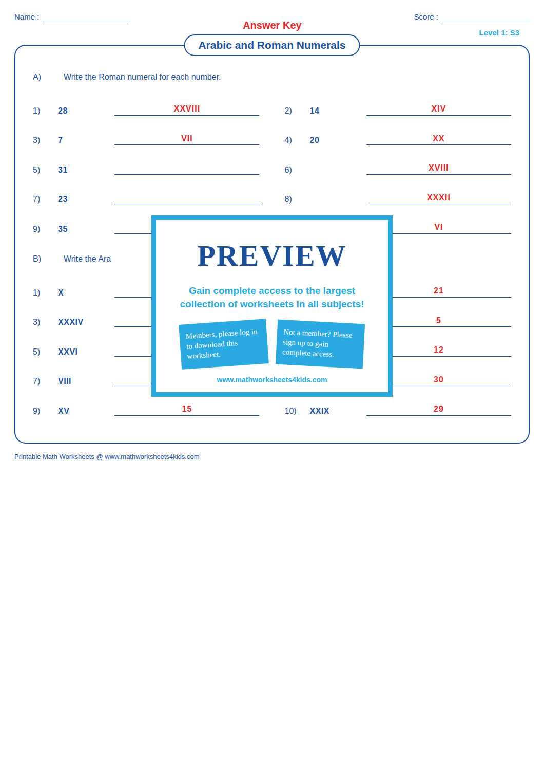Name :
Answer Key
Score :
Level 1: S3
Arabic and Roman Numerals
PREVIEW
Gain complete access to the largest
collection of worksheets in all subjects!
Members, please log in to download this worksheet.
Not a member? Please sign up to gain complete access.
www.mathworksheets4kids.com
A) Write the Roman numeral for each number.
| 1) | 28 | XXVIII | | 2) | 14 | XIV |
| 3) | 7 | VII | | 4) | 20 | XX |
| 5) | 31 | | | 6) | | XVIII |
| 7) | 23 | | | 8) | | XXXII |
| 9) | 35 | | | 10) | | VI |
B) Write the Arabic numeral for each Roman numeral.
| 1) | X | | | 2) | | 21 |
| 3) | XXXIV | | | 4) | | 5 |
| 5) | XXVI | 26 | | 6) | XII | 12 |
| 7) | VIII | 8 | | 8) | XXX | 30 |
| 9) | XV | 15 | | 10) | XXIX | 29 |
Printable Math Worksheets @ www.mathworksheets4kids.com